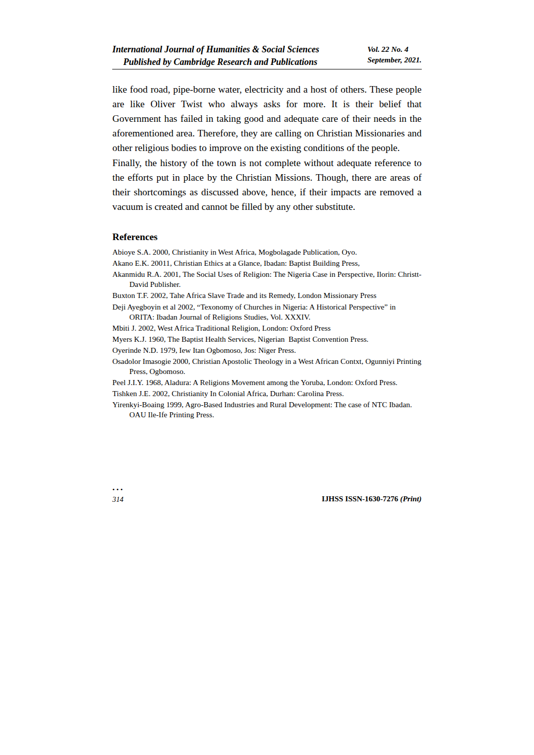International Journal of Humanities & Social Sciences
Published by Cambridge Research and Publications
Vol. 22 No. 4
September, 2021.
like food road, pipe-borne water, electricity and a host of others. These people are like Oliver Twist who always asks for more. It is their belief that Government has failed in taking good and adequate care of their needs in the aforementioned area. Therefore, they are calling on Christian Missionaries and other religious bodies to improve on the existing conditions of the people.
Finally, the history of the town is not complete without adequate reference to the efforts put in place by the Christian Missions. Though, there are areas of their shortcomings as discussed above, hence, if their impacts are removed a vacuum is created and cannot be filled by any other substitute.
References
Abioye S.A. 2000, Christianity in West Africa, Mogbolagade Publication, Oyo.
Akano E.K. 20011, Christian Ethics at a Glance, Ibadan: Baptist Building Press,
Akanmidu R.A. 2001, The Social Uses of Religion: The Nigeria Case in Perspective, Ilorin: Christt-David Publisher.
Buxton T.F. 2002, Tahe Africa Slave Trade and its Remedy, London Missionary Press
Deji Ayegboyin et al 2002, “Texonomy of Churches in Nigeria: A Historical Perspective” in ORITA: Ibadan Journal of Religions Studies, Vol. XXXIV.
Mbiti J. 2002, West Africa Traditional Religion, London: Oxford Press
Myers K.J. 1960, The Baptist Health Services, Nigerian Baptist Convention Press.
Oyerinde N.D. 1979, Iew Itan Ogbomoso, Jos: Niger Press.
Osadolor Imasogie 2000, Christian Apostolic Theology in a West African Contxt, Ogunniyi Printing Press, Ogbomoso.
Peel J.I.Y. 1968, Aladura: A Religions Movement among the Yoruba, London: Oxford Press.
Tishken J.E. 2002, Christianity In Colonial Africa, Durhan: Carolina Press.
Yirenkyi-Boaing 1999, Agro-Based Industries and Rural Development: The case of NTC Ibadan. OAU Ile-Ife Printing Press.
•••
314
IJHSS ISSN-1630-7276 (Print)